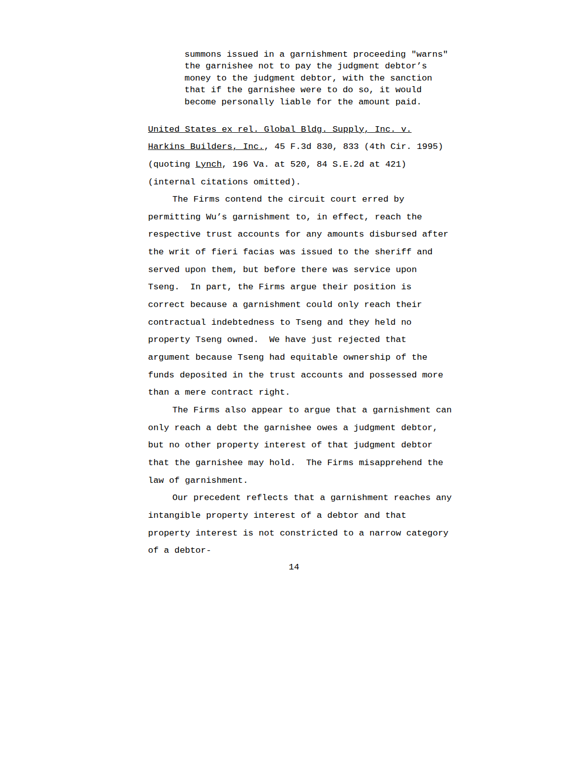summons issued in a garnishment proceeding "warns" the garnishee not to pay the judgment debtor’s money to the judgment debtor, with the sanction that if the garnishee were to do so, it would become personally liable for the amount paid.
United States ex rel. Global Bldg. Supply, Inc. v. Harkins Builders, Inc., 45 F.3d 830, 833 (4th Cir. 1995) (quoting Lynch, 196 Va. at 520, 84 S.E.2d at 421) (internal citations omitted).
The Firms contend the circuit court erred by permitting Wu’s garnishment to, in effect, reach the respective trust accounts for any amounts disbursed after the writ of fieri facias was issued to the sheriff and served upon them, but before there was service upon Tseng. In part, the Firms argue their position is correct because a garnishment could only reach their contractual indebtedness to Tseng and they held no property Tseng owned. We have just rejected that argument because Tseng had equitable ownership of the funds deposited in the trust accounts and possessed more than a mere contract right.
The Firms also appear to argue that a garnishment can only reach a debt the garnishee owes a judgment debtor, but no other property interest of that judgment debtor that the garnishee may hold. The Firms misapprehend the law of garnishment.
Our precedent reflects that a garnishment reaches any intangible property interest of a debtor and that property interest is not constricted to a narrow category of a debtor-
14